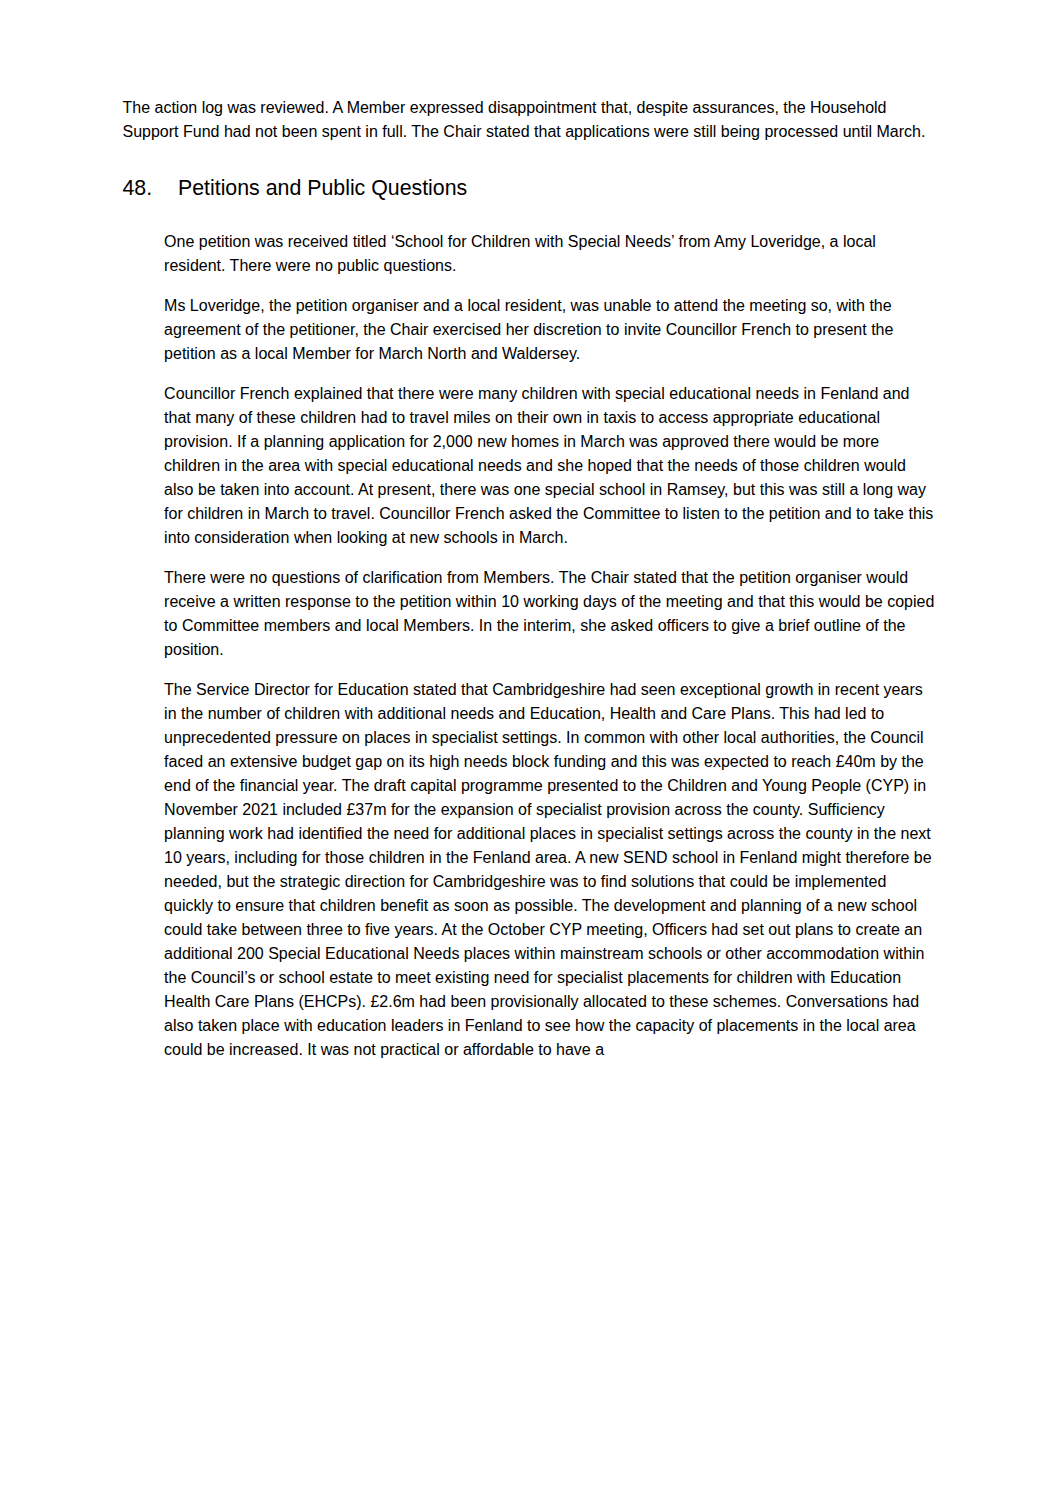The action log was reviewed. A Member expressed disappointment that, despite assurances, the Household Support Fund had not been spent in full. The Chair stated that applications were still being processed until March.
48. Petitions and Public Questions
One petition was received titled ‘School for Children with Special Needs’ from Amy Loveridge, a local resident. There were no public questions.
Ms Loveridge, the petition organiser and a local resident, was unable to attend the meeting so, with the agreement of the petitioner, the Chair exercised her discretion to invite Councillor French to present the petition as a local Member for March North and Waldersey.
Councillor French explained that there were many children with special educational needs in Fenland and that many of these children had to travel miles on their own in taxis to access appropriate educational provision. If a planning application for 2,000 new homes in March was approved there would be more children in the area with special educational needs and she hoped that the needs of those children would also be taken into account. At present, there was one special school in Ramsey, but this was still a long way for children in March to travel. Councillor French asked the Committee to listen to the petition and to take this into consideration when looking at new schools in March.
There were no questions of clarification from Members. The Chair stated that the petition organiser would receive a written response to the petition within 10 working days of the meeting and that this would be copied to Committee members and local Members. In the interim, she asked officers to give a brief outline of the position.
The Service Director for Education stated that Cambridgeshire had seen exceptional growth in recent years in the number of children with additional needs and Education, Health and Care Plans. This had led to unprecedented pressure on places in specialist settings. In common with other local authorities, the Council faced an extensive budget gap on its high needs block funding and this was expected to reach £40m by the end of the financial year. The draft capital programme presented to the Children and Young People (CYP) in November 2021 included £37m for the expansion of specialist provision across the county. Sufficiency planning work had identified the need for additional places in specialist settings across the county in the next 10 years, including for those children in the Fenland area. A new SEND school in Fenland might therefore be needed, but the strategic direction for Cambridgeshire was to find solutions that could be implemented quickly to ensure that children benefit as soon as possible. The development and planning of a new school could take between three to five years. At the October CYP meeting, Officers had set out plans to create an additional 200 Special Educational Needs places within mainstream schools or other accommodation within the Council’s or school estate to meet existing need for specialist placements for children with Education Health Care Plans (EHCPs). £2.6m had been provisionally allocated to these schemes. Conversations had also taken place with education leaders in Fenland to see how the capacity of placements in the local area could be increased. It was not practical or affordable to have a